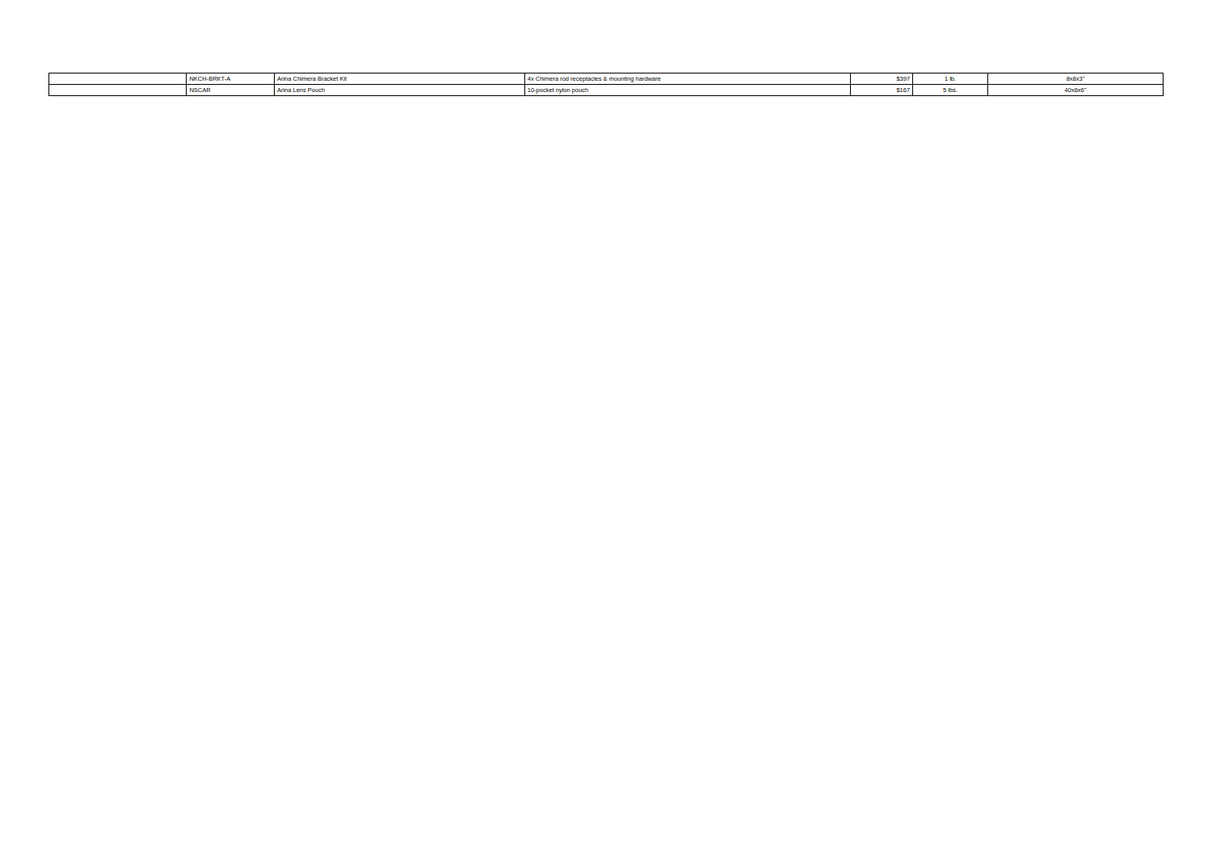| | NKCH-BRKT-A | Arina Chimera Bracket Kit | 4x Chimera rod receptacles & mounting hardware | $397 | 1 lb. | 8x8x3" |
| | NSCAR | Arina Lens Pouch | 10-pocket nylon pouch | $167 | 5 lbs. | 40x6x6" |